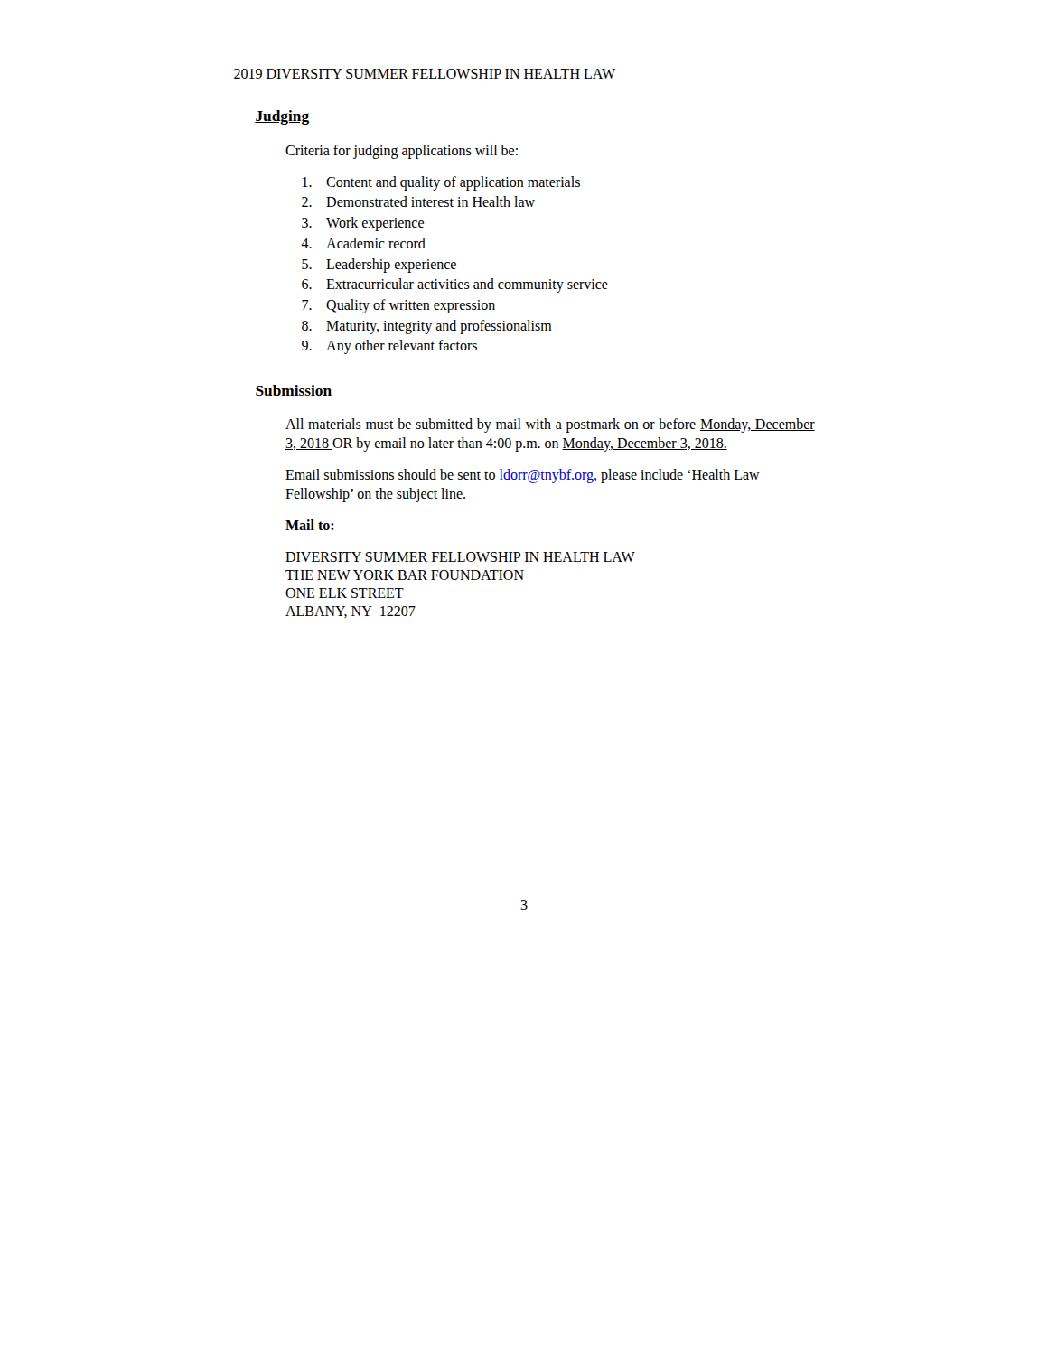2019 DIVERSITY SUMMER FELLOWSHIP IN HEALTH LAW
Judging
Criteria for judging applications will be:
Content and quality of application materials
Demonstrated interest in Health law
Work experience
Academic record
Leadership experience
Extracurricular activities and community service
Quality of written expression
Maturity, integrity and professionalism
Any other relevant factors
Submission
All materials must be submitted by mail with a postmark on or before Monday, December 3, 2018 OR by email no later than 4:00 p.m. on Monday, December 3, 2018.
Email submissions should be sent to ldorr@tnybf.org, please include ‘Health Law Fellowship’ on the subject line.
Mail to:
DIVERSITY SUMMER FELLOWSHIP IN HEALTH LAW
THE NEW YORK BAR FOUNDATION
ONE ELK STREET
ALBANY, NY 12207
3